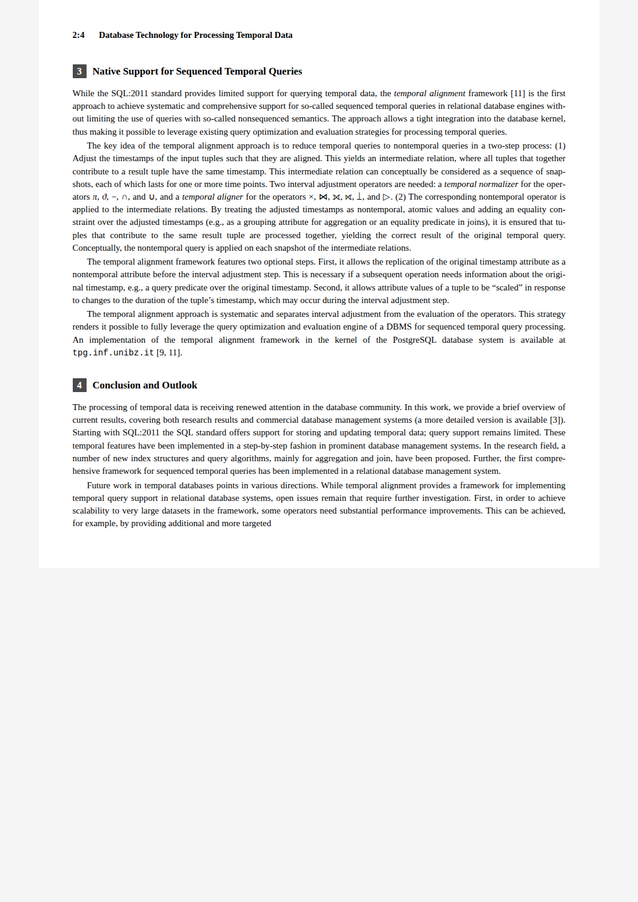2:4 Database Technology for Processing Temporal Data
3 Native Support for Sequenced Temporal Queries
While the SQL:2011 standard provides limited support for querying temporal data, the temporal alignment framework [11] is the first approach to achieve systematic and comprehensive support for so-called sequenced temporal queries in relational database engines without limiting the use of queries with so-called nonsequenced semantics. The approach allows a tight integration into the database kernel, thus making it possible to leverage existing query optimization and evaluation strategies for processing temporal queries.
The key idea of the temporal alignment approach is to reduce temporal queries to nontemporal queries in a two-step process: (1) Adjust the timestamps of the input tuples such that they are aligned. This yields an intermediate relation, where all tuples that together contribute to a result tuple have the same timestamp. This intermediate relation can conceptually be considered as a sequence of snapshots, each of which lasts for one or more time points. Two interval adjustment operators are needed: a temporal normalizer for the operators π, ϑ, −, ∩, and ∪, and a temporal aligner for the operators ×, ⋈, ⟗, ⟖, ⟘, and ▷. (2) The corresponding nontemporal operator is applied to the intermediate relations. By treating the adjusted timestamps as nontemporal, atomic values and adding an equality constraint over the adjusted timestamps (e.g., as a grouping attribute for aggregation or an equality predicate in joins), it is ensured that tuples that contribute to the same result tuple are processed together, yielding the correct result of the original temporal query. Conceptually, the nontemporal query is applied on each snapshot of the intermediate relations.
The temporal alignment framework features two optional steps. First, it allows the replication of the original timestamp attribute as a nontemporal attribute before the interval adjustment step. This is necessary if a subsequent operation needs information about the original timestamp, e.g., a query predicate over the original timestamp. Second, it allows attribute values of a tuple to be “scaled” in response to changes to the duration of the tuple’s timestamp, which may occur during the interval adjustment step.
The temporal alignment approach is systematic and separates interval adjustment from the evaluation of the operators. This strategy renders it possible to fully leverage the query optimization and evaluation engine of a DBMS for sequenced temporal query processing. An implementation of the temporal alignment framework in the kernel of the PostgreSQL database system is available at tpg.inf.unibz.it [9, 11].
4 Conclusion and Outlook
The processing of temporal data is receiving renewed attention in the database community. In this work, we provide a brief overview of current results, covering both research results and commercial database management systems (a more detailed version is available [3]). Starting with SQL:2011 the SQL standard offers support for storing and updating temporal data; query support remains limited. These temporal features have been implemented in a step-by-step fashion in prominent database management systems. In the research field, a number of new index structures and query algorithms, mainly for aggregation and join, have been proposed. Further, the first comprehensive framework for sequenced temporal queries has been implemented in a relational database management system.
Future work in temporal databases points in various directions. While temporal alignment provides a framework for implementing temporal query support in relational database systems, open issues remain that require further investigation. First, in order to achieve scalability to very large datasets in the framework, some operators need substantial performance improvements. This can be achieved, for example, by providing additional and more targeted